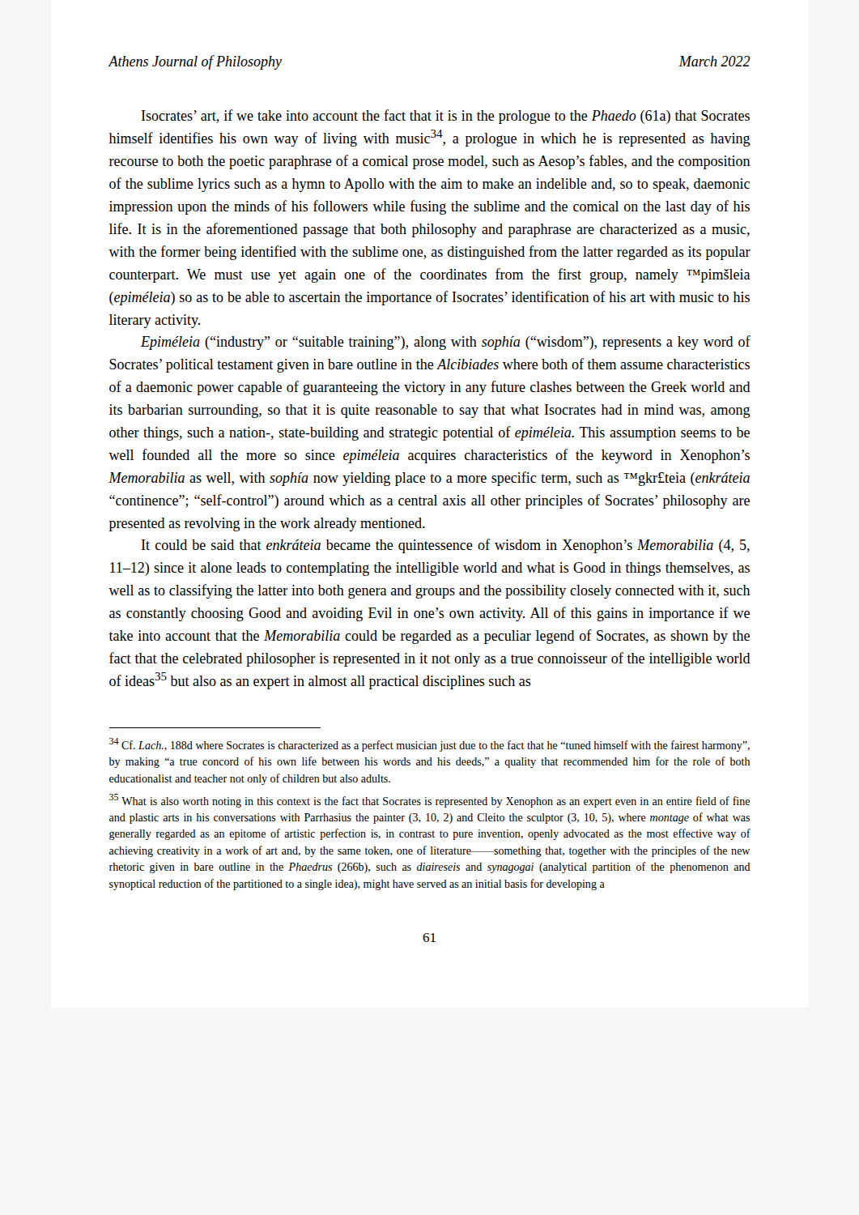Athens Journal of Philosophy March 2022
Isocrates’ art, if we take into account the fact that it is in the prologue to the Phaedo (61a) that Socrates himself identifies his own way of living with music34, a prologue in which he is represented as having recourse to both the poetic paraphrase of a comical prose model, such as Aesop’s fables, and the composition of the sublime lyrics such as a hymn to Apollo with the aim to make an indelible and, so to speak, daemonic impression upon the minds of his followers while fusing the sublime and the comical on the last day of his life. It is in the aforementioned passage that both philosophy and paraphrase are characterized as a music, with the former being identified with the sublime one, as distinguished from the latter regarded as its popular counterpart. We must use yet again one of the coordinates from the first group, namely ™pimšleia (epiméleia) so as to be able to ascertain the importance of Isocrates’ identification of his art with music to his literary activity.
Epiméleia (“industry” or “suitable training”), along with sophía (“wisdom”), represents a key word of Socrates’ political testament given in bare outline in the Alcibiades where both of them assume characteristics of a daemonic power capable of guaranteeing the victory in any future clashes between the Greek world and its barbarian surrounding, so that it is quite reasonable to say that what Isocrates had in mind was, among other things, such a nation-, state-building and strategic potential of epiméleia. This assumption seems to be well founded all the more so since epiméleia acquires characteristics of the keyword in Xenophon’s Memorabilia as well, with sophía now yielding place to a more specific term, such as ™gkr£teia (enkráteia “continence”; “self-control”) around which as a central axis all other principles of Socrates’ philosophy are presented as revolving in the work already mentioned.
It could be said that enkráteia became the quintessence of wisdom in Xenophon’s Memorabilia (4, 5, 11–12) since it alone leads to contemplating the intelligible world and what is Good in things themselves, as well as to classifying the latter into both genera and groups and the possibility closely connected with it, such as constantly choosing Good and avoiding Evil in one’s own activity. All of this gains in importance if we take into account that the Memorabilia could be regarded as a peculiar legend of Socrates, as shown by the fact that the celebrated philosopher is represented in it not only as a true connoisseur of the intelligible world of ideas35 but also as an expert in almost all practical disciplines such as
34 Cf. Lach., 188d where Socrates is characterized as a perfect musician just due to the fact that he “tuned himself with the fairest harmony”, by making “a true concord of his own life between his words and his deeds,” a quality that recommended him for the role of both educationalist and teacher not only of children but also adults.
35 What is also worth noting in this context is the fact that Socrates is represented by Xenophon as an expert even in an entire field of fine and plastic arts in his conversations with Parrhasius the painter (3, 10, 2) and Cleito the sculptor (3, 10, 5), where montage of what was generally regarded as an epitome of artistic perfection is, in contrast to pure invention, openly advocated as the most effective way of achieving creativity in a work of art and, by the same token, one of literature——something that, together with the principles of the new rhetoric given in bare outline in the Phaedrus (266b), such as diaireseis and synagogai (analytical partition of the phenomenon and synoptical reduction of the partitioned to a single idea), might have served as an initial basis for developing a
61